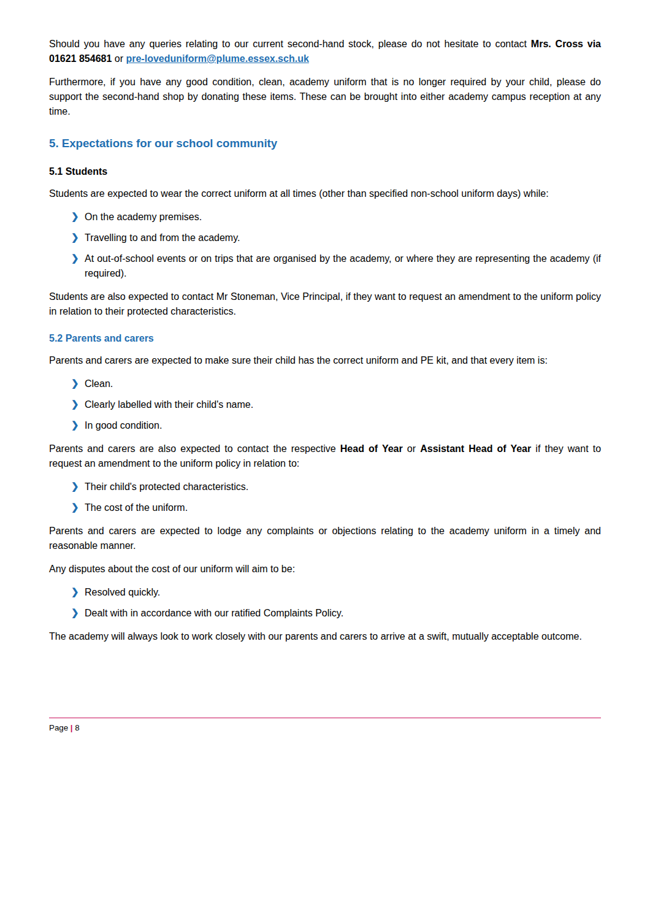Should you have any queries relating to our current second-hand stock, please do not hesitate to contact Mrs. Cross via 01621 854681 or pre-loveduniform@plume.essex.sch.uk
Furthermore, if you have any good condition, clean, academy uniform that is no longer required by your child, please do support the second-hand shop by donating these items. These can be brought into either academy campus reception at any time.
5. Expectations for our school community
5.1 Students
Students are expected to wear the correct uniform at all times (other than specified non-school uniform days) while:
On the academy premises.
Travelling to and from the academy.
At out-of-school events or on trips that are organised by the academy, or where they are representing the academy (if required).
Students are also expected to contact Mr Stoneman, Vice Principal, if they want to request an amendment to the uniform policy in relation to their protected characteristics.
5.2 Parents and carers
Parents and carers are expected to make sure their child has the correct uniform and PE kit, and that every item is:
Clean.
Clearly labelled with their child's name.
In good condition.
Parents and carers are also expected to contact the respective Head of Year or Assistant Head of Year if they want to request an amendment to the uniform policy in relation to:
Their child's protected characteristics.
The cost of the uniform.
Parents and carers are expected to lodge any complaints or objections relating to the academy uniform in a timely and reasonable manner.
Any disputes about the cost of our uniform will aim to be:
Resolved quickly.
Dealt with in accordance with our ratified Complaints Policy.
The academy will always look to work closely with our parents and carers to arrive at a swift, mutually acceptable outcome.
Page | 8